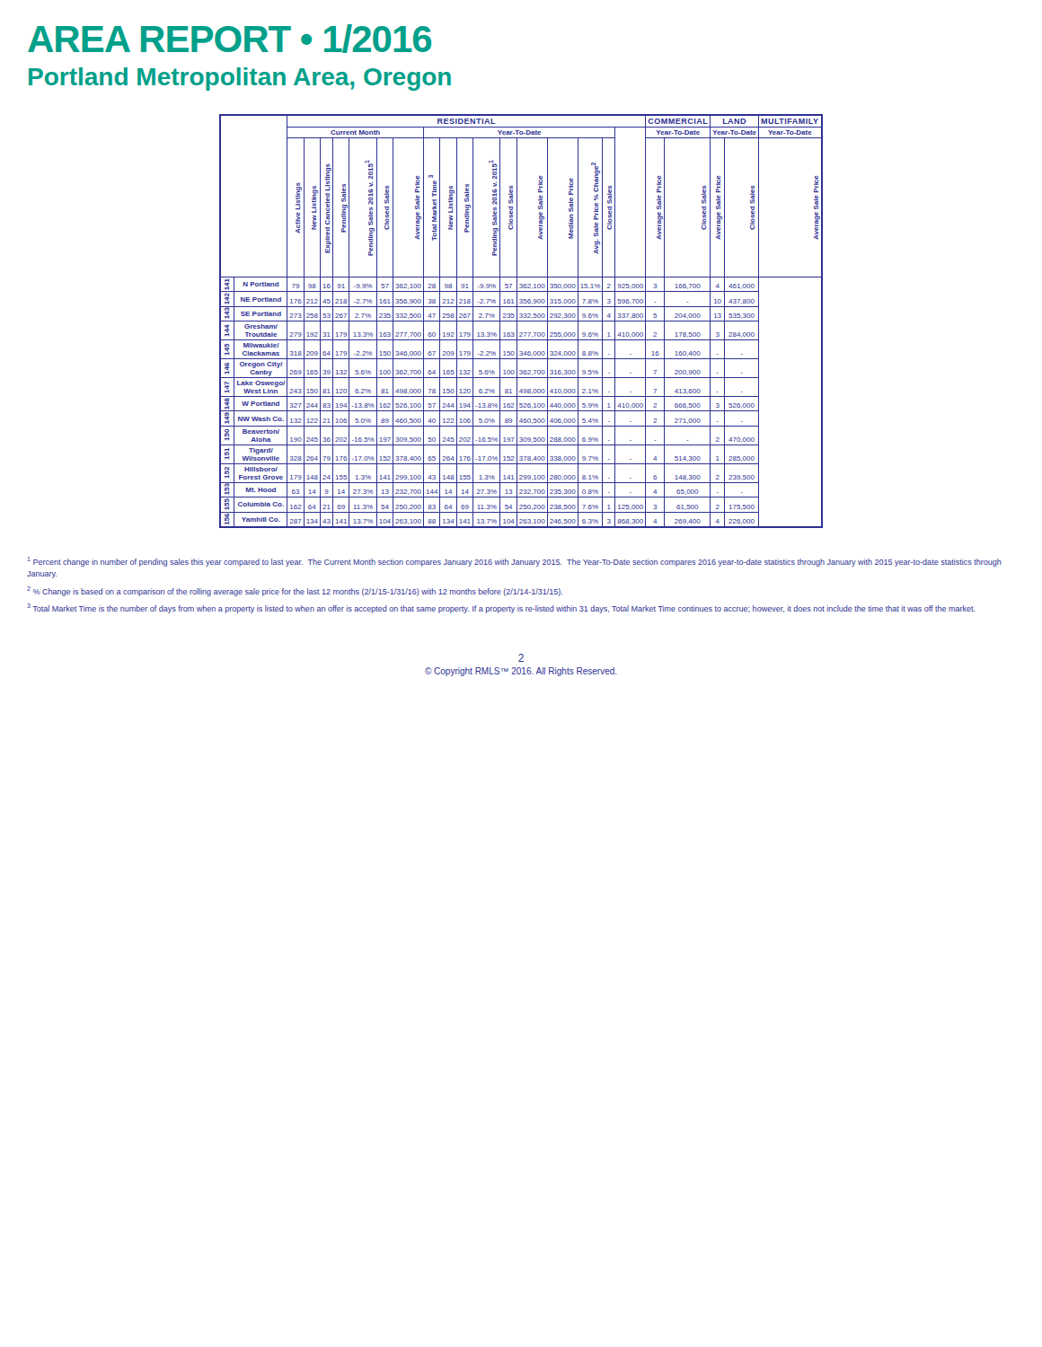AREA REPORT • 1/2016
Portland Metropolitan Area, Oregon
| | RESIDENTIAL | COMMERCIAL | LAND | MULTIFAMILY |
| --- | --- | --- | --- | --- |
| Current Month | Year-To-Date | | Year-To-Date | Year-To-Date | Year-To-Date |
| Active Listings | New Listings | Expired Canceled Listings | Pending Sales | Pending Sales 2016 v. 2015 1 | Closed Sales | Average Sale Price | Total Market Time 3 | New Listings | Pending Sales | Pending Sales 2016 v. 2015 1 | Closed Sales | Average Sale Price | Median Sale Price | Avg. Sale Price % Change 2 | | Closed Sales | Average Sale Price | Closed Sales | Average Sale Price | Closed Sales | Average Sale Price |
| 141 | N Portland | 79 | 98 | 16 | 91 | -9.9% | 57 | 362,100 | 28 | 98 | 91 | -9.9% | 57 | 362,100 | 350,000 | 15.1% | 2 | 925,000 | 3 | 166,700 | 4 | 461,000 |
| 142 | NE Portland | 176 | 212 | 45 | 218 | -2.7% | 161 | 356,900 | 38 | 212 | 218 | -2.7% | 161 | 356,900 | 315,000 | 7.8% | 3 | 596,700 | - | - | 10 | 437,800 |
| 143 | SE Portland | 273 | 258 | 53 | 267 | 2.7% | 235 | 332,500 | 47 | 258 | 267 | 2.7% | 235 | 332,500 | 292,300 | 9.6% | 4 | 337,800 | 5 | 204,000 | 13 | 535,300 |
| 144 | Gresham/ Troutdale | 279 | 192 | 31 | 179 | 13.3% | 163 | 277,700 | 60 | 192 | 179 | 13.3% | 163 | 277,700 | 255,000 | 9.6% | 1 | 410,000 | 2 | 178,500 | 3 | 284,000 |
| 145 | Milwaukie/ Clackamas | 318 | 209 | 64 | 179 | -2.2% | 150 | 346,000 | 67 | 209 | 179 | -2.2% | 150 | 346,000 | 324,000 | 8.8% | - | - | 16 | 160,400 | - | - |
| 146 | Oregon City/ Canby | 269 | 165 | 39 | 132 | 5.6% | 100 | 362,700 | 64 | 165 | 132 | 5.6% | 100 | 362,700 | 316,300 | 9.5% | - | - | 7 | 200,900 | - | - |
| 147 | Lake Oswego/ West Linn | 243 | 150 | 81 | 120 | 6.2% | 81 | 498,000 | 78 | 150 | 120 | 6.2% | 81 | 498,000 | 410,000 | 2.1% | - | - | 7 | 413,600 | - | - |
| 148 | W Portland | 327 | 244 | 83 | 194 | -13.8% | 162 | 526,100 | 57 | 244 | 194 | -13.8% | 162 | 526,100 | 440,000 | 5.9% | 1 | 410,000 | 2 | 666,500 | 3 | 526,000 |
| 149 | NW Wash Co. | 132 | 122 | 21 | 106 | 5.0% | 89 | 460,500 | 40 | 122 | 106 | 5.0% | 89 | 460,500 | 406,000 | 5.4% | - | - | 2 | 271,000 | - | - |
| 150 | Beaverton/ Aloha | 190 | 245 | 36 | 202 | -16.5% | 197 | 309,500 | 50 | 245 | 202 | -16.5% | 197 | 309,500 | 288,000 | 6.9% | - | - | - | - | 2 | 470,000 |
| 151 | Tigard/ Wilsonville | 328 | 264 | 79 | 176 | -17.0% | 152 | 378,400 | 65 | 264 | 176 | -17.0% | 152 | 378,400 | 338,000 | 9.7% | - | - | 4 | 514,300 | 1 | 285,000 |
| 152 | Hillsboro/ Forest Grove | 179 | 148 | 24 | 155 | 1.3% | 141 | 299,100 | 43 | 148 | 155 | 1.3% | 141 | 299,100 | 280,000 | 8.1% | - | - | 6 | 148,300 | 2 | 239,500 |
| 153 | Mt. Hood | 63 | 14 | 9 | 14 | 27.3% | 13 | 232,700 | 144 | 14 | 14 | 27.3% | 13 | 232,700 | 235,300 | 0.8% | - | - | 4 | 65,000 | - | - |
| 155 | Columbia Co. | 162 | 64 | 21 | 69 | 11.3% | 54 | 250,200 | 83 | 64 | 69 | 11.3% | 54 | 250,200 | 238,500 | 7.6% | 1 | 125,000 | 3 | 61,500 | 2 | 175,500 |
| 156 | Yamhill Co. | 287 | 134 | 43 | 141 | 13.7% | 104 | 263,100 | 88 | 134 | 141 | 13.7% | 104 | 263,100 | 246,500 | 6.3% | 3 | 868,300 | 4 | 269,400 | 4 | 226,000 |
1 Percent change in number of pending sales this year compared to last year. The Current Month section compares January 2016 with January 2015. The Year-To-Date section compares 2016 year-to-date statistics through January with 2015 year-to-date statistics through January.
2 % Change is based on a comparison of the rolling average sale price for the last 12 months (2/1/15-1/31/16) with 12 months before (2/1/14-1/31/15).
3 Total Market Time is the number of days from when a property is listed to when an offer is accepted on that same property. If a property is re-listed within 31 days, Total Market Time continues to accrue; however, it does not include the time that it was off the market.
2
© Copyright RMLS™ 2016. All Rights Reserved.